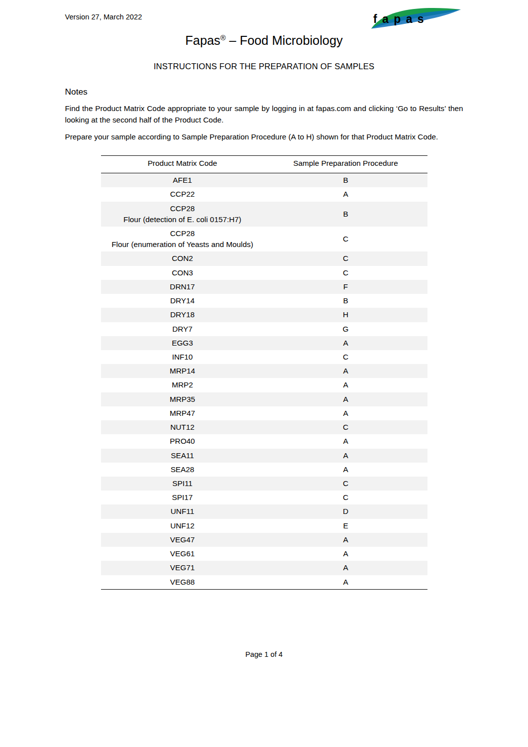f a p a s
Version 27, March 2022
Fapas® – Food Microbiology
INSTRUCTIONS FOR THE PREPARATION OF SAMPLES
Notes
Find the Product Matrix Code appropriate to your sample by logging in at fapas.com and clicking ‘Go to Results’ then looking at the second half of the Product Code.
Prepare your sample according to Sample Preparation Procedure (A to H) shown for that Product Matrix Code.
| Product Matrix Code | Sample Preparation Procedure |
| --- | --- |
| AFE1 | B |
| CCP22 | A |
| CCP28 Flour (detection of E. coli 0157:H7) | B |
| CCP28 Flour (enumeration of Yeasts and Moulds) | C |
| CON2 | C |
| CON3 | C |
| DRN17 | F |
| DRY14 | B |
| DRY18 | H |
| DRY7 | G |
| EGG3 | A |
| INF10 | C |
| MRP14 | A |
| MRP2 | A |
| MRP35 | A |
| MRP47 | A |
| NUT12 | C |
| PRO40 | A |
| SEA11 | A |
| SEA28 | A |
| SPI11 | C |
| SPI17 | C |
| UNF11 | D |
| UNF12 | E |
| VEG47 | A |
| VEG61 | A |
| VEG71 | A |
| VEG88 | A |
Page 1 of 4